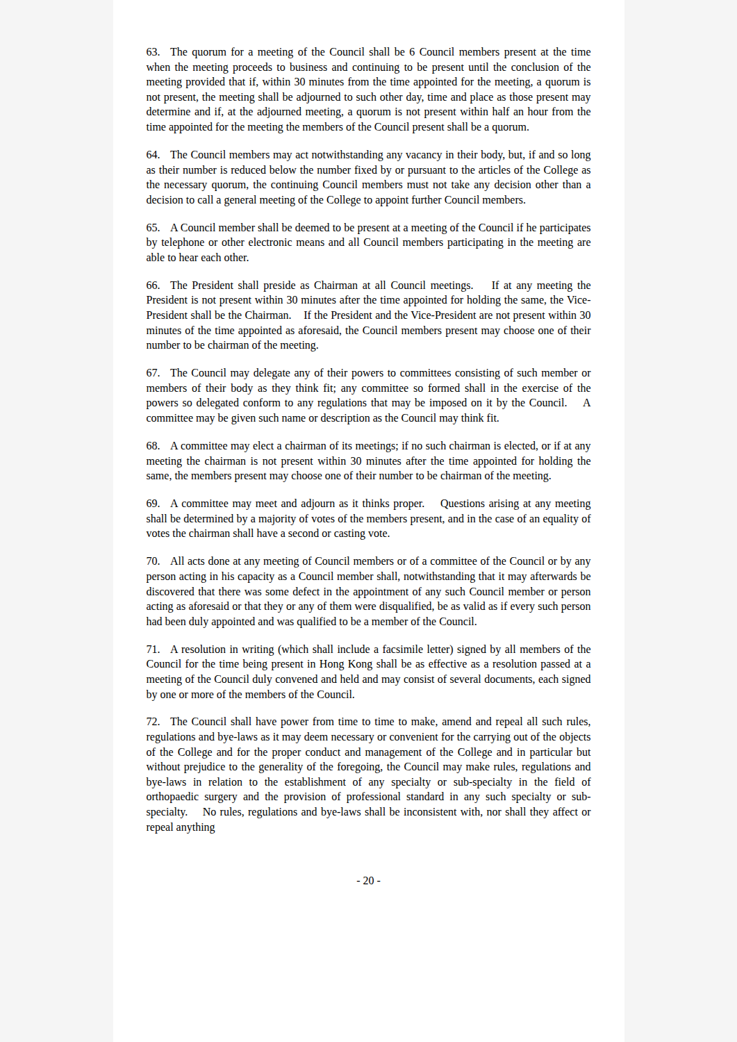The quorum for a meeting of the Council shall be 6 Council members present at the time when the meeting proceeds to business and continuing to be present until the conclusion of the meeting provided that if, within 30 minutes from the time appointed for the meeting, a quorum is not present, the meeting shall be adjourned to such other day, time and place as those present may determine and if, at the adjourned meeting, a quorum is not present within half an hour from the time appointed for the meeting the members of the Council present shall be a quorum.
The Council members may act notwithstanding any vacancy in their body, but, if and so long as their number is reduced below the number fixed by or pursuant to the articles of the College as the necessary quorum, the continuing Council members must not take any decision other than a decision to call a general meeting of the College to appoint further Council members.
A Council member shall be deemed to be present at a meeting of the Council if he participates by telephone or other electronic means and all Council members participating in the meeting are able to hear each other.
The President shall preside as Chairman at all Council meetings. If at any meeting the President is not present within 30 minutes after the time appointed for holding the same, the Vice-President shall be the Chairman. If the President and the Vice-President are not present within 30 minutes of the time appointed as aforesaid, the Council members present may choose one of their number to be chairman of the meeting.
The Council may delegate any of their powers to committees consisting of such member or members of their body as they think fit; any committee so formed shall in the exercise of the powers so delegated conform to any regulations that may be imposed on it by the Council. A committee may be given such name or description as the Council may think fit.
A committee may elect a chairman of its meetings; if no such chairman is elected, or if at any meeting the chairman is not present within 30 minutes after the time appointed for holding the same, the members present may choose one of their number to be chairman of the meeting.
A committee may meet and adjourn as it thinks proper. Questions arising at any meeting shall be determined by a majority of votes of the members present, and in the case of an equality of votes the chairman shall have a second or casting vote.
All acts done at any meeting of Council members or of a committee of the Council or by any person acting in his capacity as a Council member shall, notwithstanding that it may afterwards be discovered that there was some defect in the appointment of any such Council member or person acting as aforesaid or that they or any of them were disqualified, be as valid as if every such person had been duly appointed and was qualified to be a member of the Council.
A resolution in writing (which shall include a facsimile letter) signed by all members of the Council for the time being present in Hong Kong shall be as effective as a resolution passed at a meeting of the Council duly convened and held and may consist of several documents, each signed by one or more of the members of the Council.
The Council shall have power from time to time to make, amend and repeal all such rules, regulations and bye-laws as it may deem necessary or convenient for the carrying out of the objects of the College and for the proper conduct and management of the College and in particular but without prejudice to the generality of the foregoing, the Council may make rules, regulations and bye-laws in relation to the establishment of any specialty or sub-specialty in the field of orthopaedic surgery and the provision of professional standard in any such specialty or sub-specialty. No rules, regulations and bye-laws shall be inconsistent with, nor shall they affect or repeal anything
- 20 -